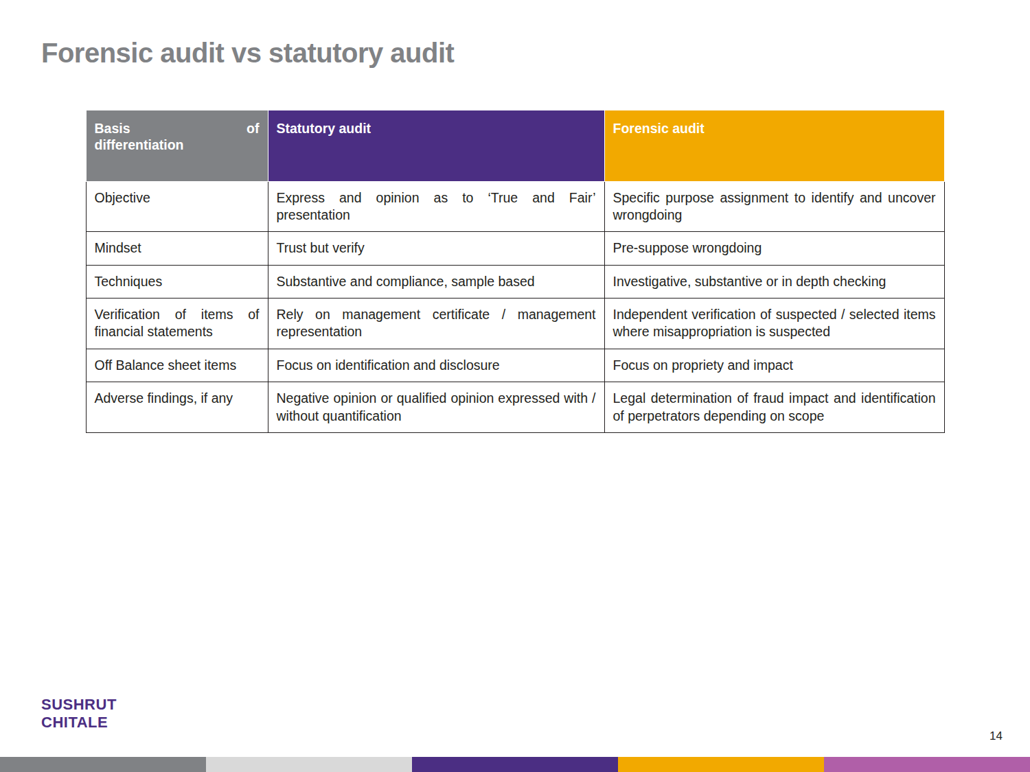Forensic audit vs statutory audit
| Basis of differentiation | Statutory audit | Forensic audit |
| --- | --- | --- |
| Objective | Express and opinion as to ‘True and Fair’ presentation | Specific purpose assignment to identify and uncover wrongdoing |
| Mindset | Trust but verify | Pre-suppose wrongdoing |
| Techniques | Substantive and compliance, sample based | Investigative, substantive or in depth checking |
| Verification of items of financial statements | Rely on management certificate / management representation | Independent verification of suspected / selected items where misappropriation is suspected |
| Off Balance sheet items | Focus on identification and disclosure | Focus on propriety and impact |
| Adverse findings, if any | Negative opinion or qualified opinion expressed with / without quantification | Legal determination of fraud impact and identification of perpetrators depending on scope |
SUSHRUT
CHITALE
14